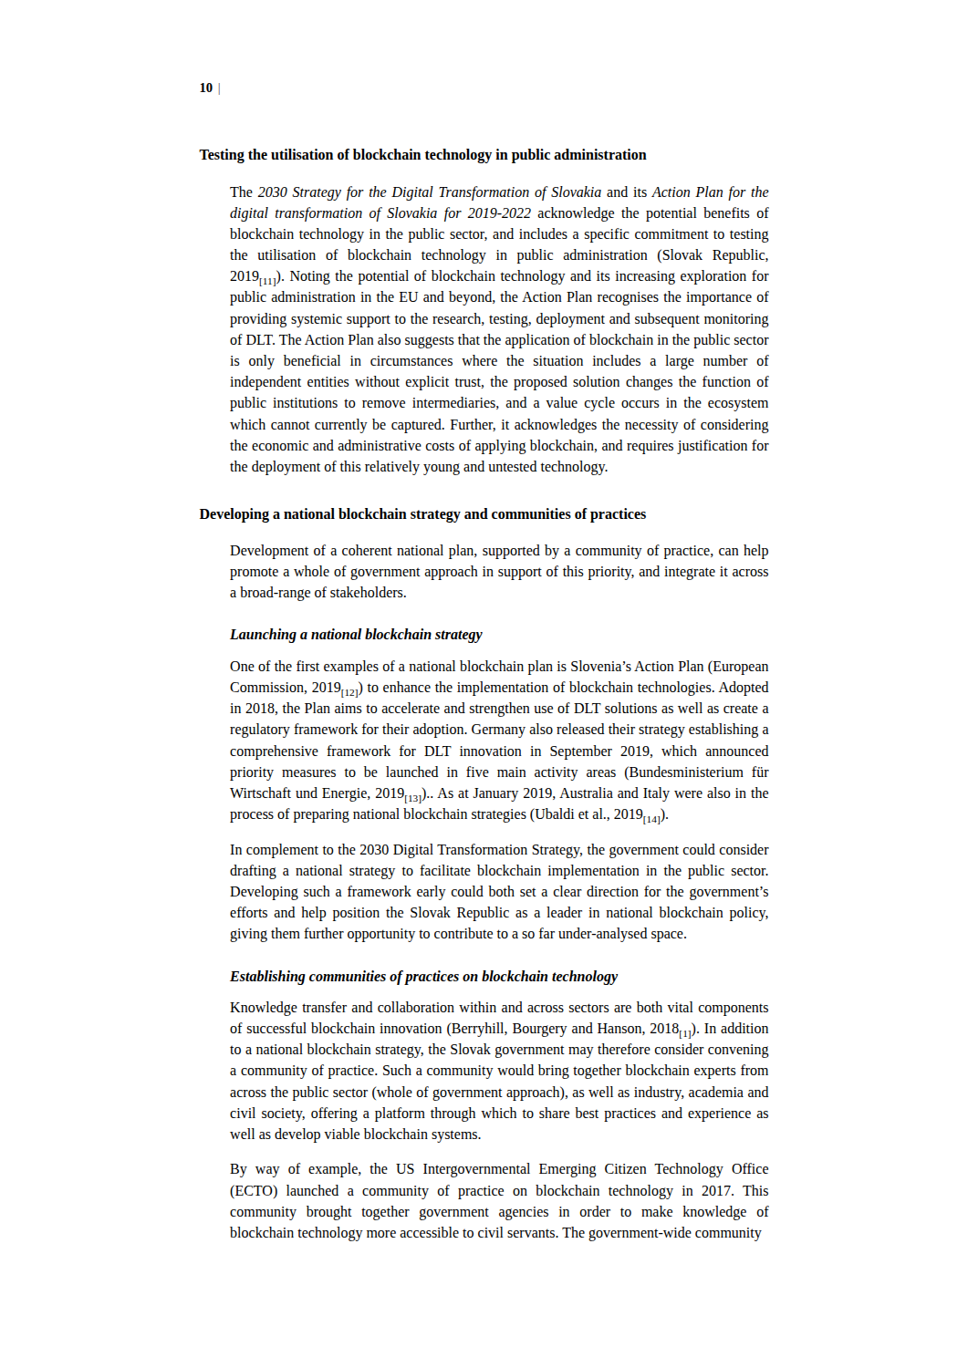10 |
Testing the utilisation of blockchain technology in public administration
The 2030 Strategy for the Digital Transformation of Slovakia and its Action Plan for the digital transformation of Slovakia for 2019-2022 acknowledge the potential benefits of blockchain technology in the public sector, and includes a specific commitment to testing the utilisation of blockchain technology in public administration (Slovak Republic, 2019[11]). Noting the potential of blockchain technology and its increasing exploration for public administration in the EU and beyond, the Action Plan recognises the importance of providing systemic support to the research, testing, deployment and subsequent monitoring of DLT. The Action Plan also suggests that the application of blockchain in the public sector is only beneficial in circumstances where the situation includes a large number of independent entities without explicit trust, the proposed solution changes the function of public institutions to remove intermediaries, and a value cycle occurs in the ecosystem which cannot currently be captured. Further, it acknowledges the necessity of considering the economic and administrative costs of applying blockchain, and requires justification for the deployment of this relatively young and untested technology.
Developing a national blockchain strategy and communities of practices
Development of a coherent national plan, supported by a community of practice, can help promote a whole of government approach in support of this priority, and integrate it across a broad-range of stakeholders.
Launching a national blockchain strategy
One of the first examples of a national blockchain plan is Slovenia’s Action Plan (European Commission, 2019[12]) to enhance the implementation of blockchain technologies. Adopted in 2018, the Plan aims to accelerate and strengthen use of DLT solutions as well as create a regulatory framework for their adoption. Germany also released their strategy establishing a comprehensive framework for DLT innovation in September 2019, which announced priority measures to be launched in five main activity areas (Bundesministerium für Wirtschaft und Energie, 2019[13]).. As at January 2019, Australia and Italy were also in the process of preparing national blockchain strategies (Ubaldi et al., 2019[14]).
In complement to the 2030 Digital Transformation Strategy, the government could consider drafting a national strategy to facilitate blockchain implementation in the public sector. Developing such a framework early could both set a clear direction for the government’s efforts and help position the Slovak Republic as a leader in national blockchain policy, giving them further opportunity to contribute to a so far under-analysed space.
Establishing communities of practices on blockchain technology
Knowledge transfer and collaboration within and across sectors are both vital components of successful blockchain innovation (Berryhill, Bourgery and Hanson, 2018[1]). In addition to a national blockchain strategy, the Slovak government may therefore consider convening a community of practice. Such a community would bring together blockchain experts from across the public sector (whole of government approach), as well as industry, academia and civil society, offering a platform through which to share best practices and experience as well as develop viable blockchain systems.
By way of example, the US Intergovernmental Emerging Citizen Technology Office (ECTO) launched a community of practice on blockchain technology in 2017. This community brought together government agencies in order to make knowledge of blockchain technology more accessible to civil servants. The government-wide community